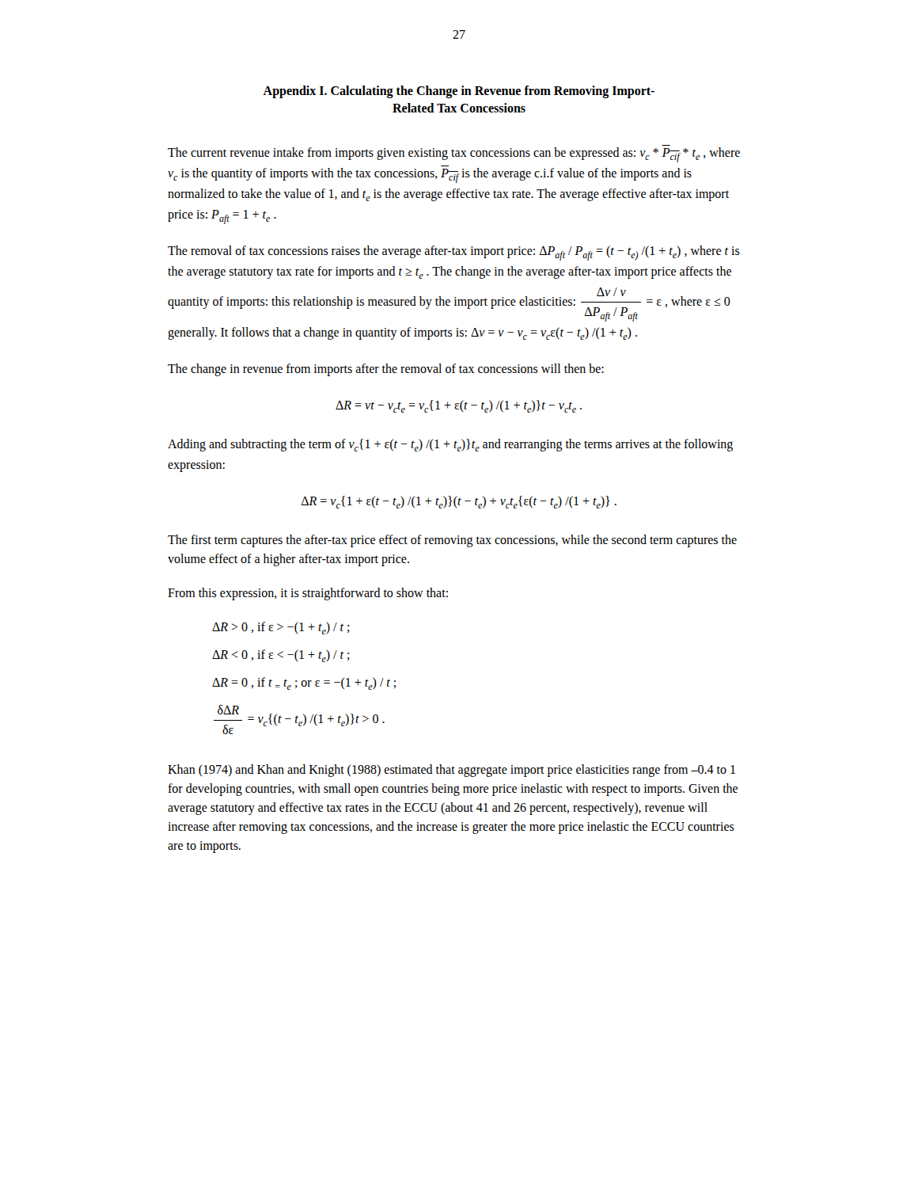27
Appendix I. Calculating the Change in Revenue from Removing Import-Related Tax Concessions
The current revenue intake from imports given existing tax concessions can be expressed as: vc * Pcif * te , where vc is the quantity of imports with the tax concessions, Pcif is the average c.i.f value of the imports and is normalized to take the value of 1, and te is the average effective tax rate. The average effective after-tax import price is: Paft = 1 + te .
The removal of tax concessions raises the average after-tax import price: ΔPaft / Paft = (t − te) /(1 + te) , where t is the average statutory tax rate for imports and t ≥ te . The change in the average after-tax import price affects the quantity of imports: this relationship is measured by the import price elasticities: Δv / v ΔPaft / Paft = ε , where ε ≤ 0 generally. It follows that a change in quantity of imports is: Δv = v − vc = vcε(t − te) /(1 + te) .
The change in revenue from imports after the removal of tax concessions will then be:
ΔR = vt − vcte = vc{1 + ε(t − te) /(1 + te)}t − vcte .
Adding and subtracting the term of vc{1 + ε(t − te) /(1 + te)}te and rearranging the terms arrives at the following expression:
ΔR = vc{1 + ε(t − te) /(1 + te)}(t − te) + vcte{ε(t − te) /(1 + te)} .
The first term captures the after-tax price effect of removing tax concessions, while the second term captures the volume effect of a higher after-tax import price.
From this expression, it is straightforward to show that:
ΔR > 0 , if ε > −(1 + te) / t ;
ΔR < 0 , if ε < −(1 + te) / t ;
ΔR = 0 , if t = te ; or ε = −(1 + te) / t ;
δΔR δε = vc{(t − te) /(1 + te)}t > 0 .
Khan (1974) and Khan and Knight (1988) estimated that aggregate import price elasticities range from –0.4 to 1 for developing countries, with small open countries being more price inelastic with respect to imports. Given the average statutory and effective tax rates in the ECCU (about 41 and 26 percent, respectively), revenue will increase after removing tax concessions, and the increase is greater the more price inelastic the ECCU countries are to imports.